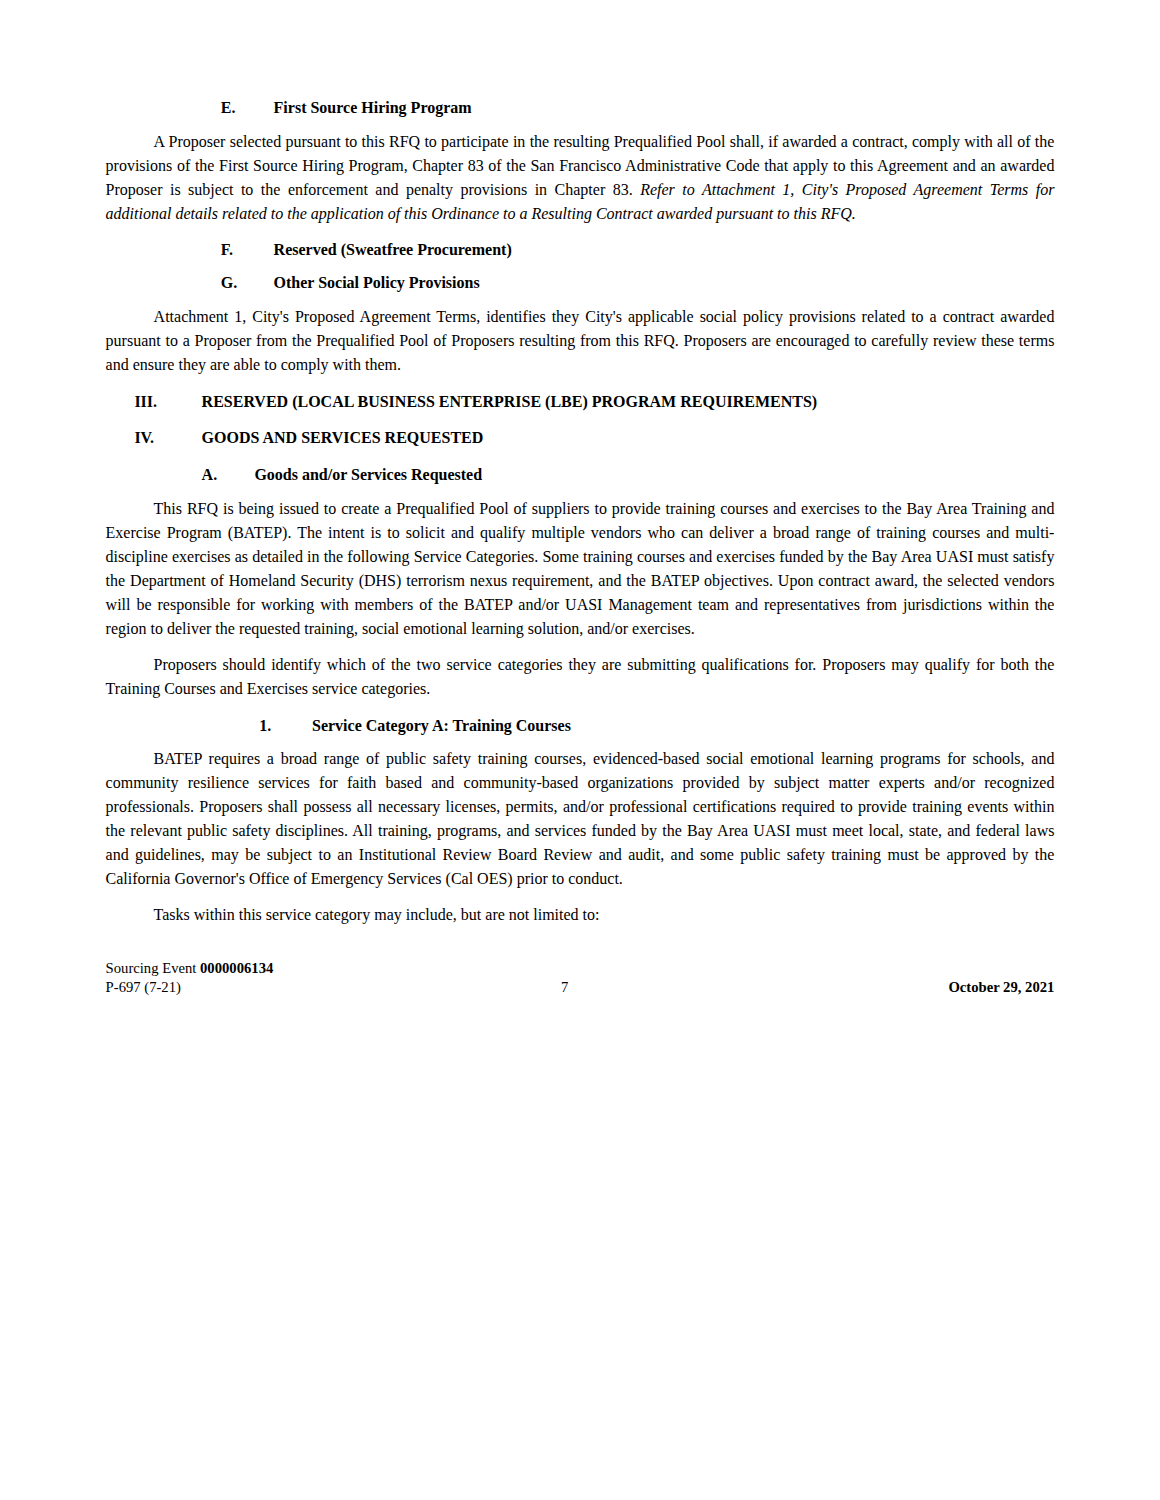E. First Source Hiring Program
A Proposer selected pursuant to this RFQ to participate in the resulting Prequalified Pool shall, if awarded a contract, comply with all of the provisions of the First Source Hiring Program, Chapter 83 of the San Francisco Administrative Code that apply to this Agreement and an awarded Proposer is subject to the enforcement and penalty provisions in Chapter 83. Refer to Attachment 1, City's Proposed Agreement Terms for additional details related to the application of this Ordinance to a Resulting Contract awarded pursuant to this RFQ.
F. Reserved (Sweatfree Procurement)
G. Other Social Policy Provisions
Attachment 1, City's Proposed Agreement Terms, identifies they City's applicable social policy provisions related to a contract awarded pursuant to a Proposer from the Prequalified Pool of Proposers resulting from this RFQ. Proposers are encouraged to carefully review these terms and ensure they are able to comply with them.
III. RESERVED (LOCAL BUSINESS ENTERPRISE (LBE) PROGRAM REQUIREMENTS)
IV. GOODS AND SERVICES REQUESTED
A. Goods and/or Services Requested
This RFQ is being issued to create a Prequalified Pool of suppliers to provide training courses and exercises to the Bay Area Training and Exercise Program (BATEP). The intent is to solicit and qualify multiple vendors who can deliver a broad range of training courses and multi-discipline exercises as detailed in the following Service Categories. Some training courses and exercises funded by the Bay Area UASI must satisfy the Department of Homeland Security (DHS) terrorism nexus requirement, and the BATEP objectives. Upon contract award, the selected vendors will be responsible for working with members of the BATEP and/or UASI Management team and representatives from jurisdictions within the region to deliver the requested training, social emotional learning solution, and/or exercises.
Proposers should identify which of the two service categories they are submitting qualifications for. Proposers may qualify for both the Training Courses and Exercises service categories.
1. Service Category A: Training Courses
BATEP requires a broad range of public safety training courses, evidenced-based social emotional learning programs for schools, and community resilience services for faith based and community-based organizations provided by subject matter experts and/or recognized professionals. Proposers shall possess all necessary licenses, permits, and/or professional certifications required to provide training events within the relevant public safety disciplines. All training, programs, and services funded by the Bay Area UASI must meet local, state, and federal laws and guidelines, may be subject to an Institutional Review Board Review and audit, and some public safety training must be approved by the California Governor's Office of Emergency Services (Cal OES) prior to conduct.
Tasks within this service category may include, but are not limited to:
Sourcing Event 0000006134
P-697 (7-21) 7 October 29, 2021